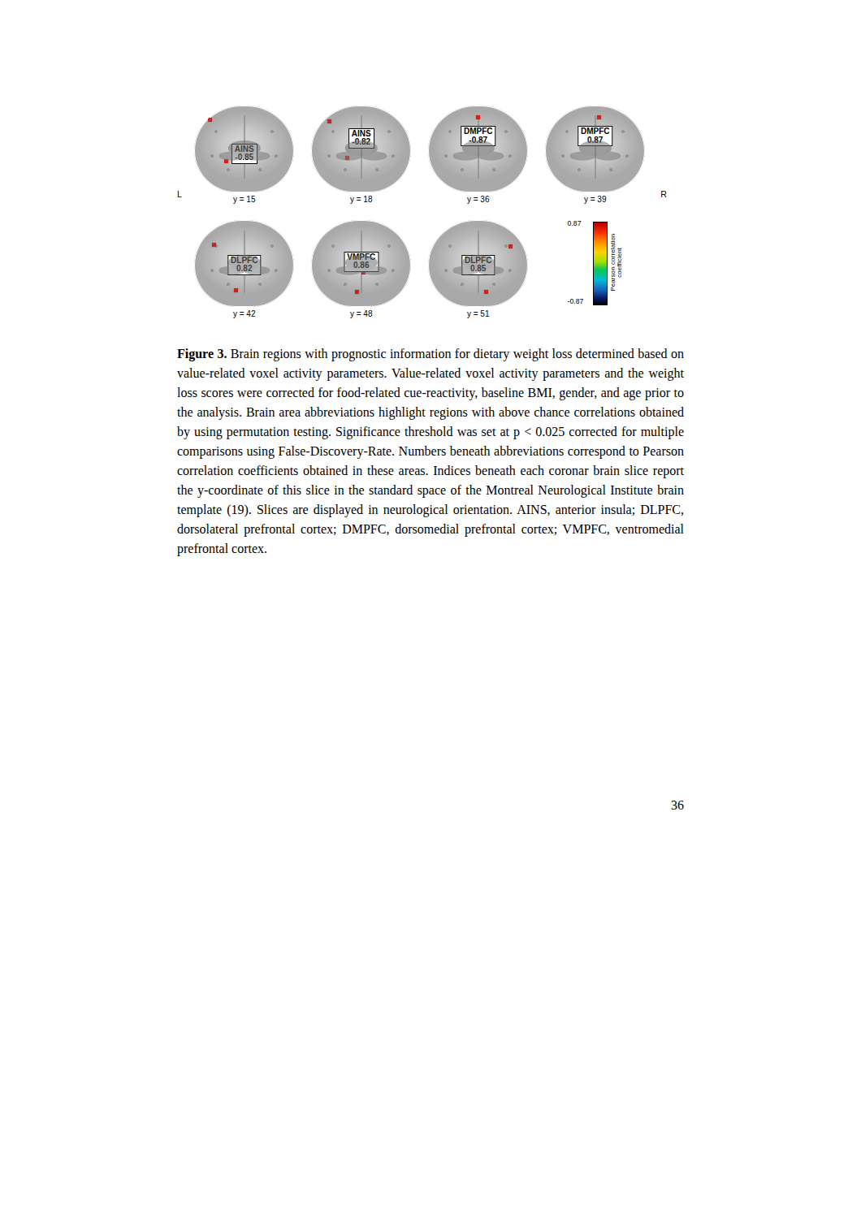L
AINS-0.85
y = 15
AINS-0.82
y = 18
DMPFC-0.87
y = 36
DMPFC0.87
y = 39
R
L
DLPFC0.82
y = 42
VMPFC0.86
y = 48
DLPFC0.85
y = 51
0.87 -0.87
Pearson correlation coefficient
R
Figure 3. Brain regions with prognostic information for dietary weight loss determined based on value-related voxel activity parameters. Value-related voxel activity parameters and the weight loss scores were corrected for food-related cue-reactivity, baseline BMI, gender, and age prior to the analysis. Brain area abbreviations highlight regions with above chance correlations obtained by using permutation testing. Significance threshold was set at p < 0.025 corrected for multiple comparisons using False-Discovery-Rate. Numbers beneath abbreviations correspond to Pearson correlation coefficients obtained in these areas. Indices beneath each coronar brain slice report the y-coordinate of this slice in the standard space of the Montreal Neurological Institute brain template (19). Slices are displayed in neurological orientation. AINS, anterior insula; DLPFC, dorsolateral prefrontal cortex; DMPFC, dorsomedial prefrontal cortex; VMPFC, ventromedial prefrontal cortex.
36